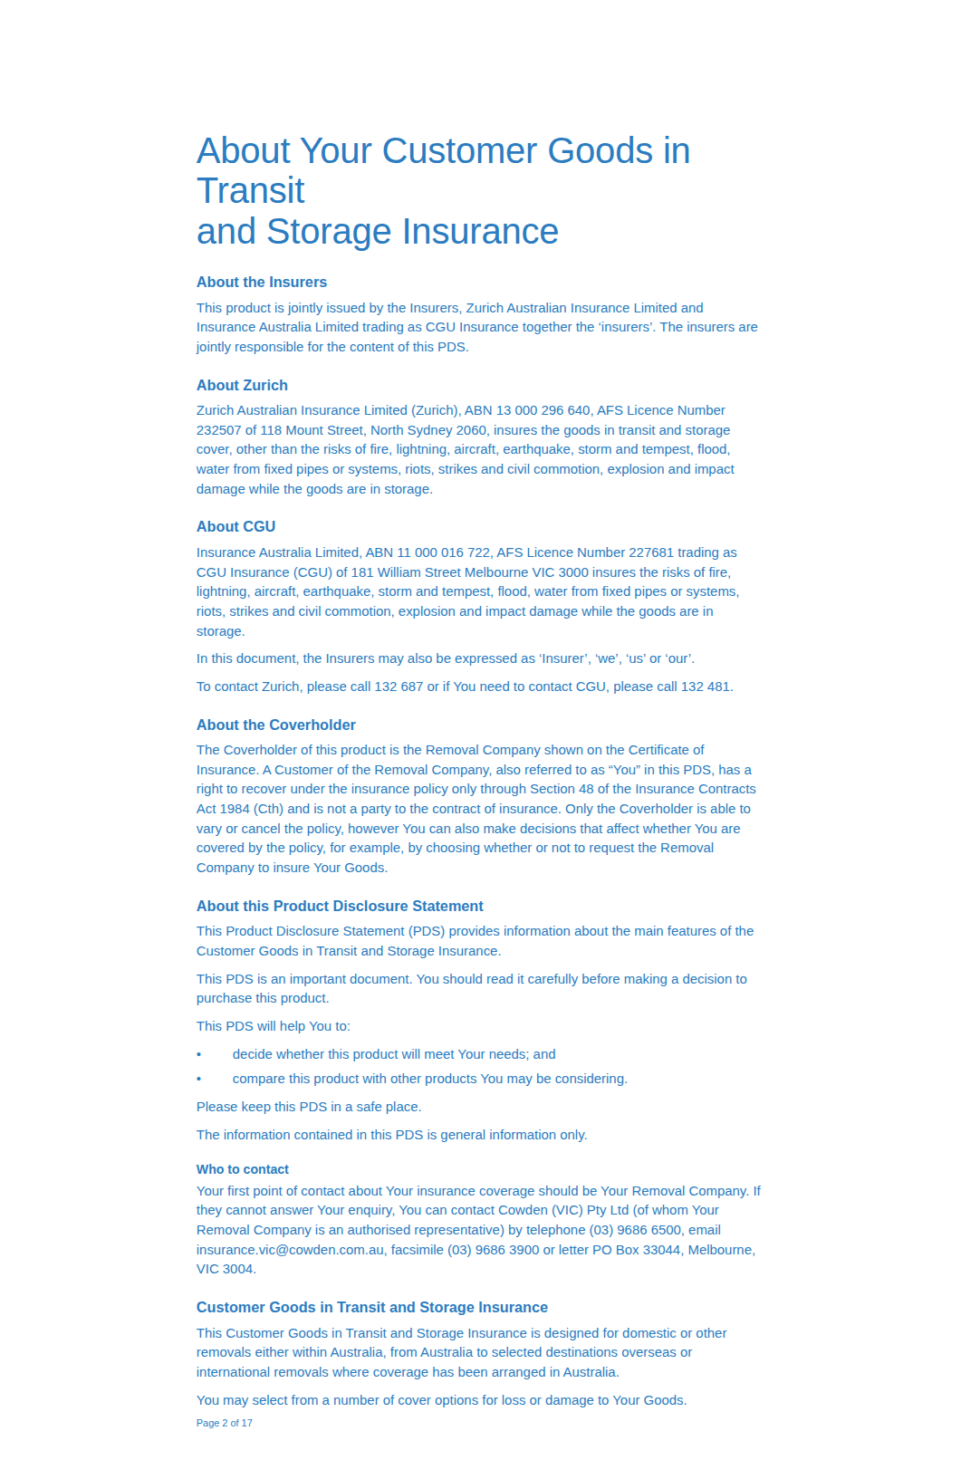About Your Customer Goods in Transit
and Storage Insurance
About the Insurers
This product is jointly issued by the Insurers, Zurich Australian Insurance Limited and Insurance Australia Limited trading as CGU Insurance together the ‘insurers’. The insurers are jointly responsible for the content of this PDS.
About Zurich
Zurich Australian Insurance Limited (Zurich), ABN 13 000 296 640, AFS Licence Number 232507 of 118 Mount Street, North Sydney 2060, insures the goods in transit and storage cover, other than the risks of fire, lightning, aircraft, earthquake, storm and tempest, flood, water from fixed pipes or systems, riots, strikes and civil commotion, explosion and impact damage while the goods are in storage.
About CGU
Insurance Australia Limited, ABN 11 000 016 722, AFS Licence Number 227681 trading as CGU Insurance (CGU) of 181 William Street Melbourne VIC 3000 insures the risks of fire, lightning, aircraft, earthquake, storm and tempest, flood, water from fixed pipes or systems, riots, strikes and civil commotion, explosion and impact damage while the goods are in storage.
In this document, the Insurers may also be expressed as ‘Insurer’, ‘we’, ‘us’ or ‘our’.
To contact Zurich, please call 132 687 or if You need to contact CGU, please call 132 481.
About the Coverholder
The Coverholder of this product is the Removal Company shown on the Certificate of Insurance. A Customer of the Removal Company, also referred to as “You” in this PDS, has a right to recover under the insurance policy only through Section 48 of the Insurance Contracts Act 1984 (Cth) and is not a party to the contract of insurance. Only the Coverholder is able to vary or cancel the policy, however You can also make decisions that affect whether You are covered by the policy, for example, by choosing whether or not to request the Removal Company to insure Your Goods.
About this Product Disclosure Statement
This Product Disclosure Statement (PDS) provides information about the main features of the Customer Goods in Transit and Storage Insurance.
This PDS is an important document. You should read it carefully before making a decision to purchase this product.
This PDS will help You to:
decide whether this product will meet Your needs; and
compare this product with other products You may be considering.
Please keep this PDS in a safe place.
The information contained in this PDS is general information only.
Who to contact
Your first point of contact about Your insurance coverage should be Your Removal Company. If they cannot answer Your enquiry, You can contact Cowden (VIC) Pty Ltd (of whom Your Removal Company is an authorised representative) by telephone (03) 9686 6500, email insurance.vic@cowden.com.au, facsimile (03) 9686 3900 or letter PO Box 33044, Melbourne, VIC 3004.
Customer Goods in Transit and Storage Insurance
This Customer Goods in Transit and Storage Insurance is designed for domestic or other removals either within Australia, from Australia to selected destinations overseas or international removals where coverage has been arranged in Australia.
You may select from a number of cover options for loss or damage to Your Goods.
Page 2 of 17